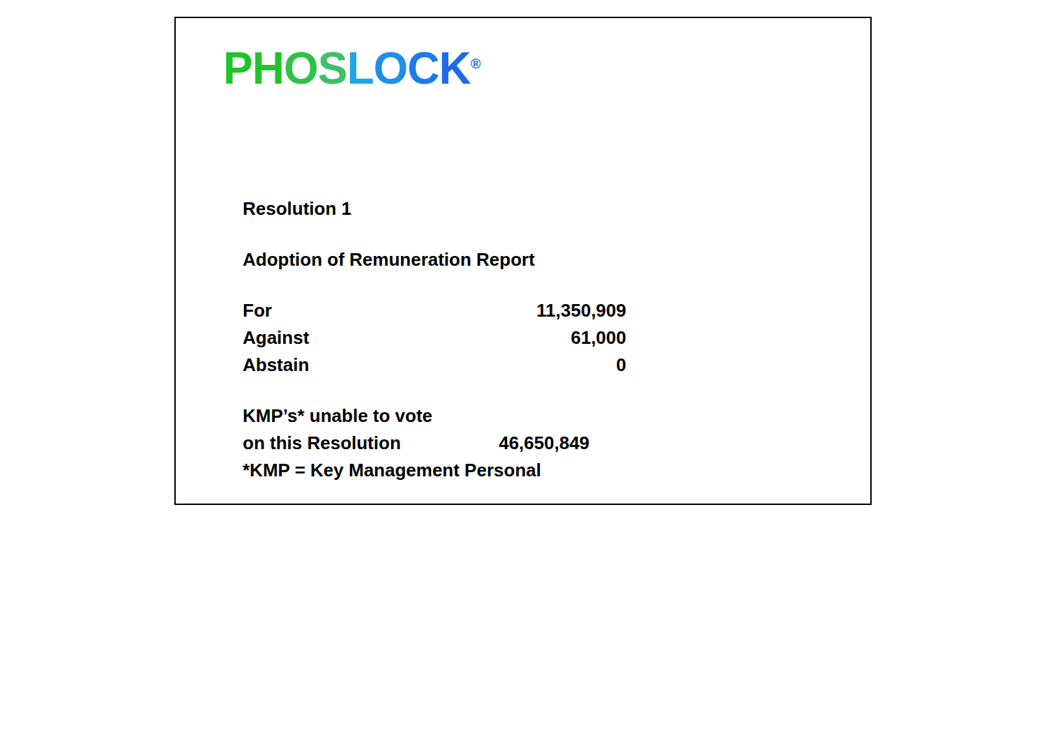PHOSLOCK®
Resolution 1
Adoption of Remuneration Report
| For | 11,350,909 |
| Against | 61,000 |
| Abstain | 0 |
KMP’s* unable to vote
on this Resolution 46,650,849
*KMP = Key Management Personal